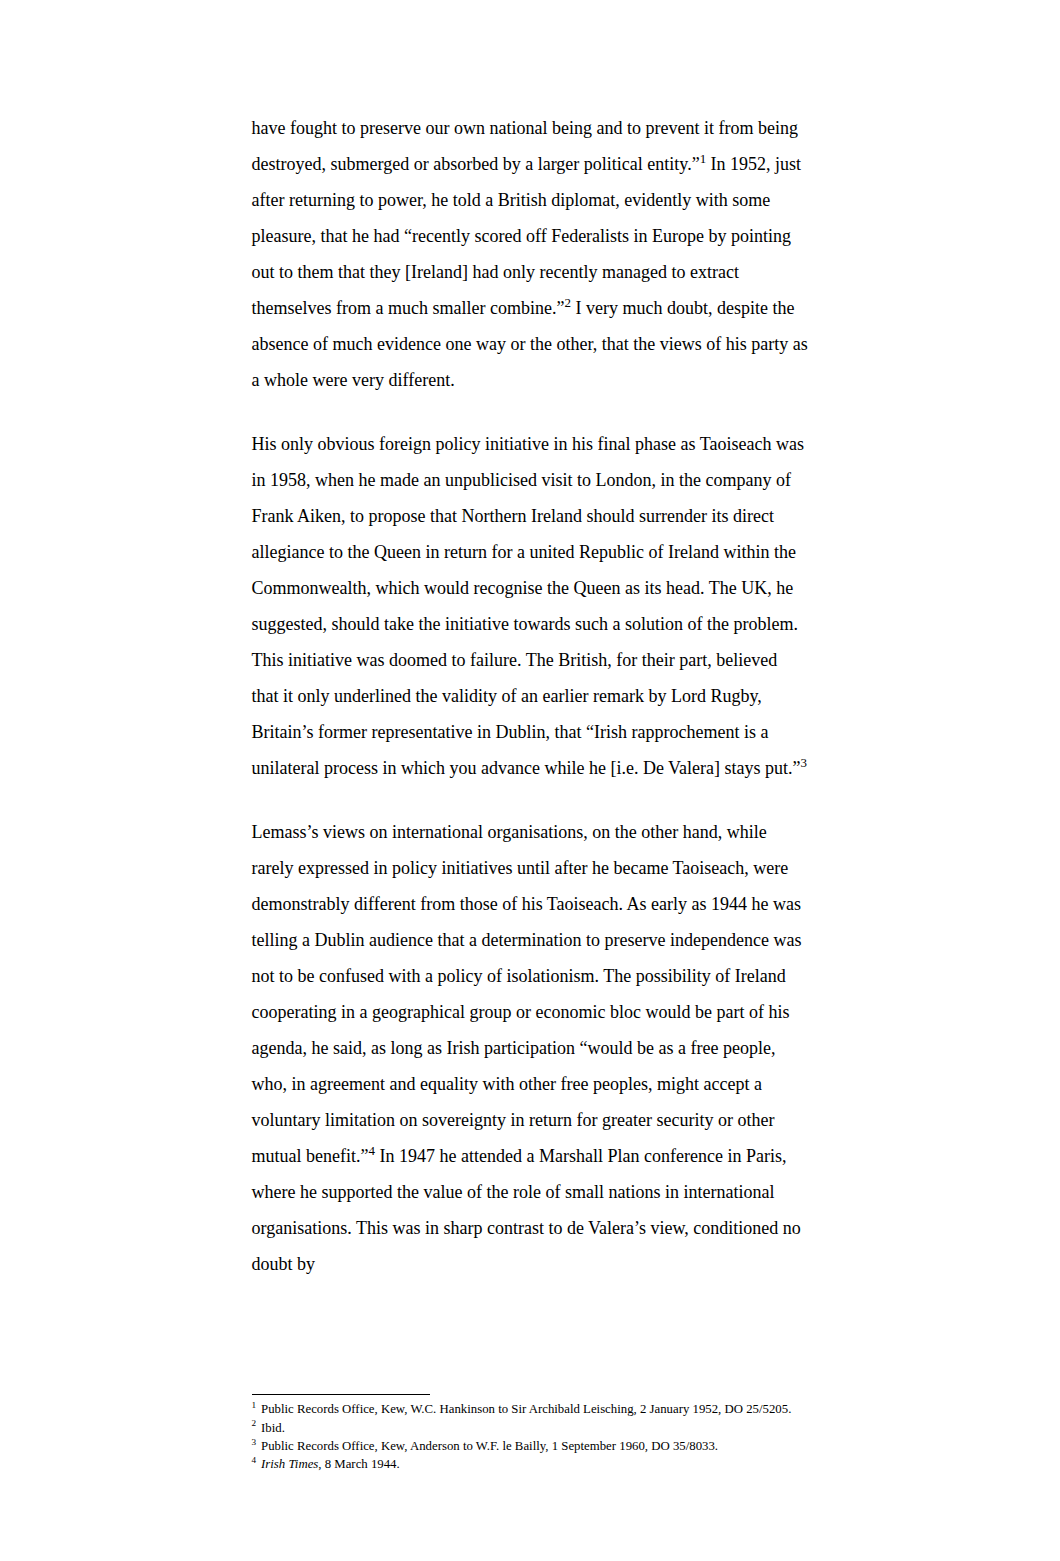have fought to preserve our own national being and to prevent it from being destroyed, submerged or absorbed by a larger political entity.”1 In 1952, just after returning to power, he told a British diplomat, evidently with some pleasure, that he had “recently scored off Federalists in Europe by pointing out to them that they [Ireland] had only recently managed to extract themselves from a much smaller combine.”2 I very much doubt, despite the absence of much evidence one way or the other, that the views of his party as a whole were very different.
His only obvious foreign policy initiative in his final phase as Taoiseach was in 1958, when he made an unpublicised visit to London, in the company of Frank Aiken, to propose that Northern Ireland should surrender its direct allegiance to the Queen in return for a united Republic of Ireland within the Commonwealth, which would recognise the Queen as its head. The UK, he suggested, should take the initiative towards such a solution of the problem. This initiative was doomed to failure. The British, for their part, believed that it only underlined the validity of an earlier remark by Lord Rugby, Britain’s former representative in Dublin, that “Irish rapprochement is a unilateral process in which you advance while he [i.e. De Valera] stays put.”3
Lemass’s views on international organisations, on the other hand, while rarely expressed in policy initiatives until after he became Taoiseach, were demonstrably different from those of his Taoiseach. As early as 1944 he was telling a Dublin audience that a determination to preserve independence was not to be confused with a policy of isolationism. The possibility of Ireland cooperating in a geographical group or economic bloc would be part of his agenda, he said, as long as Irish participation “would be as a free people, who, in agreement and equality with other free peoples, might accept a voluntary limitation on sovereignty in return for greater security or other mutual benefit.”4 In 1947 he attended a Marshall Plan conference in Paris, where he supported the value of the role of small nations in international organisations. This was in sharp contrast to de Valera’s view, conditioned no doubt by
1 Public Records Office, Kew, W.C. Hankinson to Sir Archibald Leisching, 2 January 1952, DO 25/5205.
2 Ibid.
3 Public Records Office, Kew, Anderson to W.F. le Bailly, 1 September 1960, DO 35/8033.
4 Irish Times, 8 March 1944.